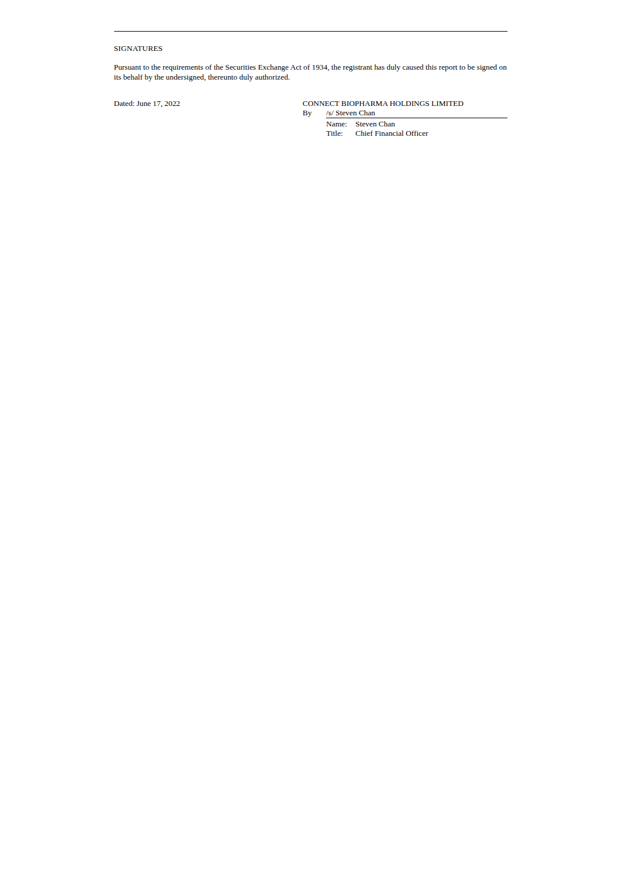SIGNATURES
Pursuant to the requirements of the Securities Exchange Act of 1934, the registrant has duly caused this report to be signed on its behalf by the undersigned, thereunto duly authorized.
| Dated: June 17, 2022 | CONNECT BIOPHARMA HOLDINGS LIMITED |
| | / By / /s/ Steven Chan / / / Name: / Steven Chan / / / Title: / Chief Financial Officer / |